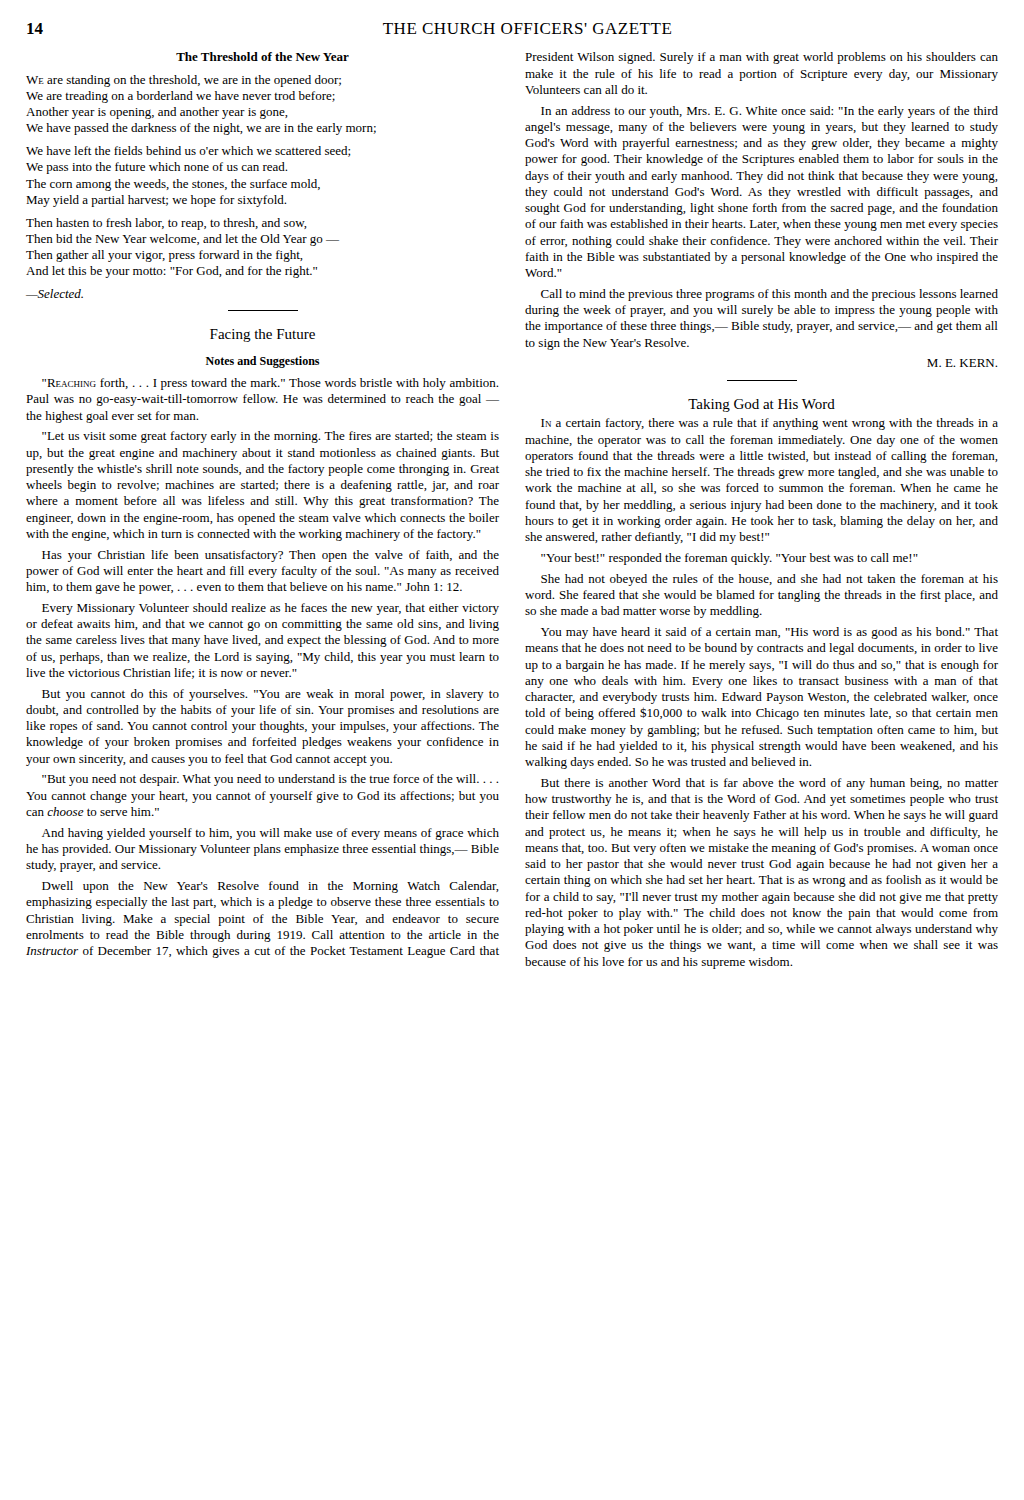14
THE CHURCH OFFICERS' GAZETTE
The Threshold of the New Year
We are standing on the threshold, we are in the opened door;
We are treading on a borderland we have never trod before;
Another year is opening, and another year is gone,
We have passed the darkness of the night, we are in the early morn;
We have left the fields behind us o'er which we scattered seed;
We pass into the future which none of us can read.
The corn among the weeds, the stones, the surface mold,
May yield a partial harvest; we hope for sixtyfold.
Then hasten to fresh labor, to reap, to thresh, and sow,
Then bid the New Year welcome, and let the Old Year go —
Then gather all your vigor, press forward in the fight,
And let this be your motto: "For God, and for the right."
—Selected.
Facing the Future
Notes and Suggestions
"Reaching forth, . . . I press toward the mark." Those words bristle with holy ambition. Paul was no go-easy-wait-till-tomorrow fellow. He was determined to reach the goal — the highest goal ever set for man.
"Let us visit some great factory early in the morning. The fires are started; the steam is up, but the great engine and machinery about it stand motionless as chained giants. But presently the whistle's shrill note sounds, and the factory people come thronging in. Great wheels begin to revolve; machines are started; there is a deafening rattle, jar, and roar where a moment before all was lifeless and still. Why this great transformation? The engineer, down in the engine-room, has opened the steam valve which connects the boiler with the engine, which in turn is connected with the working machinery of the factory."
Has your Christian life been unsatisfactory? Then open the valve of faith, and the power of God will enter the heart and fill every faculty of the soul. "As many as received him, to them gave he power, . . . even to them that believe on his name." John 1: 12.
Every Missionary Volunteer should realize as he faces the new year, that either victory or defeat awaits him, and that we cannot go on committing the same old sins, and living the same careless lives that many have lived, and expect the blessing of God. And to more of us, perhaps, than we realize, the Lord is saying, "My child, this year you must learn to live the victorious Christian life; it is now or never."
But you cannot do this of yourselves. "You are weak in moral power, in slavery to doubt, and controlled by the habits of your life of sin. Your promises and resolutions are like ropes of sand. You cannot control your thoughts, your impulses, your affections. The knowledge of your broken promises and forfeited pledges weakens your confidence in your own sincerity, and causes you to feel that God cannot accept you.
"But you need not despair. What you need to understand is the true force of the will. . . . You cannot change your heart, you cannot of yourself give to God its affections; but you can choose to serve him."
And having yielded yourself to him, you will make use of every means of grace which he has provided. Our Missionary Volunteer plans emphasize three essential things,— Bible study, prayer, and service.
Dwell upon the New Year's Resolve found in the Morning Watch Calendar, emphasizing especially the last part, which is a pledge to observe these three essentials to Christian living. Make a special point of the Bible Year, and endeavor to secure enrolments to read the Bible through during 1919. Call attention to the article in the Instructor of December 17, which gives a cut of the Pocket Testament League Card that President Wilson signed. Surely if a man with great world problems on his shoulders can make it the rule of his life to read a portion of Scripture every day, our Missionary Volunteers can all do it.
In an address to our youth, Mrs. E. G. White once said: "In the early years of the third angel's message, many of the believers were young in years, but they learned to study God's Word with prayerful earnestness; and as they grew older, they became a mighty power for good. Their knowledge of the Scriptures enabled them to labor for souls in the days of their youth and early manhood. They did not think that because they were young, they could not understand God's Word. As they wrestled with difficult passages, and sought God for understanding, light shone forth from the sacred page, and the foundation of our faith was established in their hearts. Later, when these young men met every species of error, nothing could shake their confidence. They were anchored within the veil. Their faith in the Bible was substantiated by a personal knowledge of the One who inspired the Word."
Call to mind the previous three programs of this month and the precious lessons learned during the week of prayer, and you will surely be able to impress the young people with the importance of these three things,— Bible study, prayer, and service,— and get them all to sign the New Year's Resolve.
M. E. KERN.
Taking God at His Word
In a certain factory, there was a rule that if anything went wrong with the threads in a machine, the operator was to call the foreman immediately. One day one of the women operators found that the threads were a little twisted, but instead of calling the foreman, she tried to fix the machine herself. The threads grew more tangled, and she was unable to work the machine at all, so she was forced to summon the foreman. When he came he found that, by her meddling, a serious injury had been done to the machinery, and it took hours to get it in working order again. He took her to task, blaming the delay on her, and she answered, rather defiantly, "I did my best!"
"Your best!" responded the foreman quickly. "Your best was to call me!"
She had not obeyed the rules of the house, and she had not taken the foreman at his word. She feared that she would be blamed for tangling the threads in the first place, and so she made a bad matter worse by meddling.
You may have heard it said of a certain man, "His word is as good as his bond." That means that he does not need to be bound by contracts and legal documents, in order to live up to a bargain he has made. If he merely says, "I will do thus and so," that is enough for any one who deals with him. Every one likes to transact business with a man of that character, and everybody trusts him. Edward Payson Weston, the celebrated walker, once told of being offered $10,000 to walk into Chicago ten minutes late, so that certain men could make money by gambling; but he refused. Such temptation often came to him, but he said if he had yielded to it, his physical strength would have been weakened, and his walking days ended. So he was trusted and believed in.
But there is another Word that is far above the word of any human being, no matter how trustworthy he is, and that is the Word of God. And yet sometimes people who trust their fellow men do not take their heavenly Father at his word. When he says he will guard and protect us, he means it; when he says he will help us in trouble and difficulty, he means that, too. But very often we mistake the meaning of God's promises. A woman once said to her pastor that she would never trust God again because he had not given her a certain thing on which she had set her heart. That is as wrong and as foolish as it would be for a child to say, "I'll never trust my mother again because she did not give me that pretty red-hot poker to play with." The child does not know the pain that would come from playing with a hot poker until he is older; and so, while we cannot always understand why God does not give us the things we want, a time will come when we shall see it was because of his love for us and his supreme wisdom.